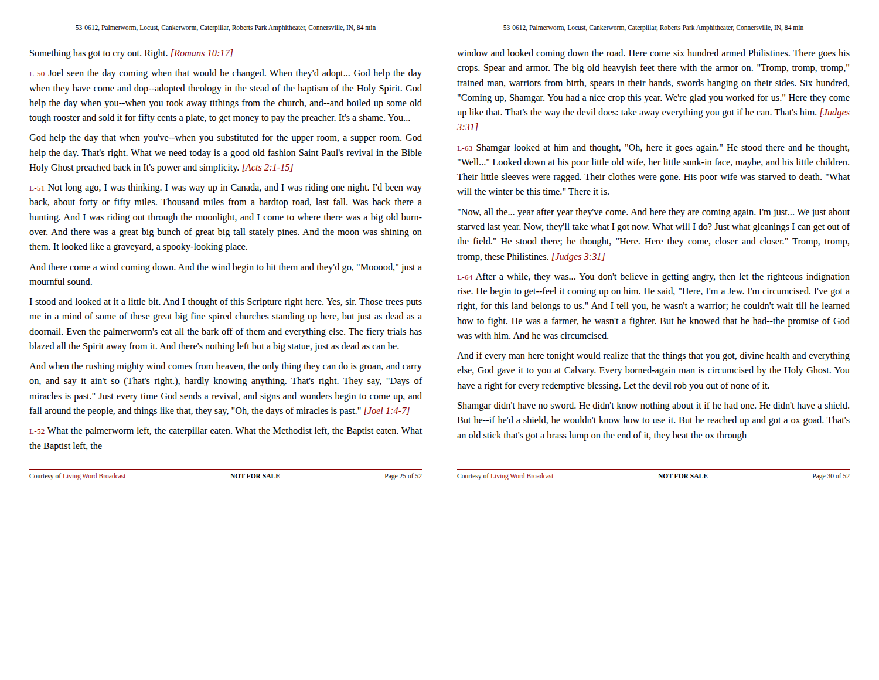53-0612, Palmerworm, Locust, Cankerworm, Caterpillar, Roberts Park Amphitheater, Connersville, IN, 84 min
Something has got to cry out. Right. [Romans 10:17]
L-50 Joel seen the day coming when that would be changed. When they'd adopt... God help the day when they have come and dop--adopted theology in the stead of the baptism of the Holy Spirit. God help the day when you--when you took away tithings from the church, and--and boiled up some old tough rooster and sold it for fifty cents a plate, to get money to pay the preacher. It's a shame. You...
God help the day that when you've--when you substituted for the upper room, a supper room. God help the day. That's right. What we need today is a good old fashion Saint Paul's revival in the Bible Holy Ghost preached back in It's power and simplicity. [Acts 2:1-15]
L-51 Not long ago, I was thinking. I was way up in Canada, and I was riding one night. I'd been way back, about forty or fifty miles. Thousand miles from a hardtop road, last fall. Was back there a hunting. And I was riding out through the moonlight, and I come to where there was a big old burn-over. And there was a great big bunch of great big tall stately pines. And the moon was shining on them. It looked like a graveyard, a spooky-looking place.
And there come a wind coming down. And the wind begin to hit them and they'd go, "Mooood," just a mournful sound.
I stood and looked at it a little bit. And I thought of this Scripture right here. Yes, sir. Those trees puts me in a mind of some of these great big fine spired churches standing up here, but just as dead as a doornail. Even the palmerworm's eat all the bark off of them and everything else. The fiery trials has blazed all the Spirit away from it. And there's nothing left but a big statue, just as dead as can be.
And when the rushing mighty wind comes from heaven, the only thing they can do is groan, and carry on, and say it ain't so (That's right.), hardly knowing anything. That's right. They say, "Days of miracles is past." Just every time God sends a revival, and signs and wonders begin to come up, and fall around the people, and things like that, they say, "Oh, the days of miracles is past." [Joel 1:4-7]
L-52 What the palmerworm left, the caterpillar eaten. What the Methodist left, the Baptist eaten. What the Baptist left, the
Courtesy of Living Word Broadcast
NOT FOR SALE
Page 25 of 52
53-0612, Palmerworm, Locust, Cankerworm, Caterpillar, Roberts Park Amphitheater, Connersville, IN, 84 min
window and looked coming down the road. Here come six hundred armed Philistines. There goes his crops. Spear and armor. The big old heavyish feet there with the armor on. "Tromp, tromp, tromp," trained man, warriors from birth, spears in their hands, swords hanging on their sides. Six hundred, "Coming up, Shamgar. You had a nice crop this year. We're glad you worked for us." Here they come up like that. That's the way the devil does: take away everything you got if he can. That's him. [Judges 3:31]
L-63 Shamgar looked at him and thought, "Oh, here it goes again." He stood there and he thought, "Well..." Looked down at his poor little old wife, her little sunk-in face, maybe, and his little children. Their little sleeves were ragged. Their clothes were gone. His poor wife was starved to death. "What will the winter be this time." There it is.
"Now, all the... year after year they've come. And here they are coming again. I'm just... We just about starved last year. Now, they'll take what I got now. What will I do? Just what gleanings I can get out of the field." He stood there; he thought, "Here. Here they come, closer and closer." Tromp, tromp, tromp, these Philistines. [Judges 3:31]
L-64 After a while, they was... You don't believe in getting angry, then let the righteous indignation rise. He begin to get--feel it coming up on him. He said, "Here, I'm a Jew. I'm circumcised. I've got a right, for this land belongs to us." And I tell you, he wasn't a warrior; he couldn't wait till he learned how to fight. He was a farmer, he wasn't a fighter. But he knowed that he had--the promise of God was with him. And he was circumcised.
And if every man here tonight would realize that the things that you got, divine health and everything else, God gave it to you at Calvary. Every borned-again man is circumcised by the Holy Ghost. You have a right for every redemptive blessing. Let the devil rob you out of none of it.
Shamgar didn't have no sword. He didn't know nothing about it if he had one. He didn't have a shield. But he--if he'd a shield, he wouldn't know how to use it. But he reached up and got a ox goad. That's an old stick that's got a brass lump on the end of it, they beat the ox through
Courtesy of Living Word Broadcast
NOT FOR SALE
Page 30 of 52